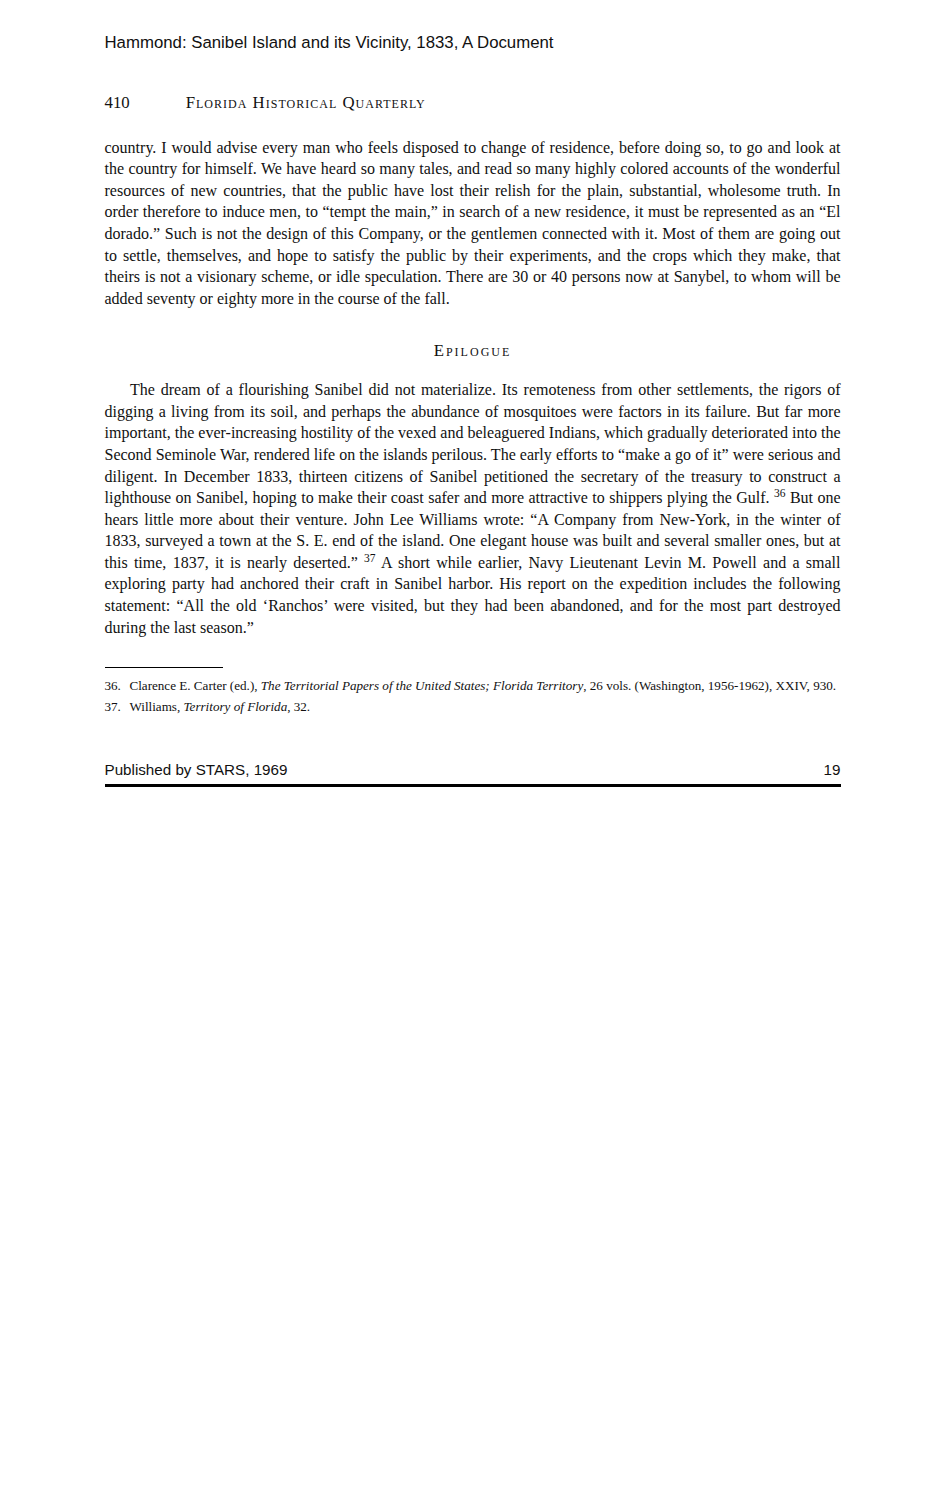Hammond: Sanibel Island and its Vicinity, 1833, A Document
410 Florida Historical Quarterly
country. I would advise every man who feels disposed to change of residence, before doing so, to go and look at the country for himself. We have heard so many tales, and read so many highly colored accounts of the wonderful resources of new countries, that the public have lost their relish for the plain, substantial, wholesome truth. In order therefore to induce men, to “tempt the main,” in search of a new residence, it must be represented as an “El dorado.” Such is not the design of this Company, or the gentlemen connected with it. Most of them are going out to settle, themselves, and hope to satisfy the public by their experiments, and the crops which they make, that theirs is not a visionary scheme, or idle speculation. There are 30 or 40 persons now at Sanybel, to whom will be added seventy or eighty more in the course of the fall.
Epilogue
The dream of a flourishing Sanibel did not materialize. Its remoteness from other settlements, the rigors of digging a living from its soil, and perhaps the abundance of mosquitoes were factors in its failure. But far more important, the ever-increasing hostility of the vexed and beleaguered Indians, which gradually deteriorated into the Second Seminole War, rendered life on the islands perilous. The early efforts to “make a go of it” were serious and diligent. In December 1833, thirteen citizens of Sanibel petitioned the secretary of the treasury to construct a lighthouse on Sanibel, hoping to make their coast safer and more attractive to shippers plying the Gulf. 36 But one hears little more about their venture. John Lee Williams wrote: “A Company from New-York, in the winter of 1833, surveyed a town at the S. E. end of the island. One elegant house was built and several smaller ones, but at this time, 1837, it is nearly deserted.” 37 A short while earlier, Navy Lieutenant Levin M. Powell and a small exploring party had anchored their craft in Sanibel harbor. His report on the expedition includes the following statement: “All the old ‘Ranchos’ were visited, but they had been abandoned, and for the most part destroyed during the last season.”
36. Clarence E. Carter (ed.), The Territorial Papers of the United States; Florida Territory, 26 vols. (Washington, 1956-1962), XXIV, 930.
37. Williams, Territory of Florida, 32.
Published by STARS, 1969 19